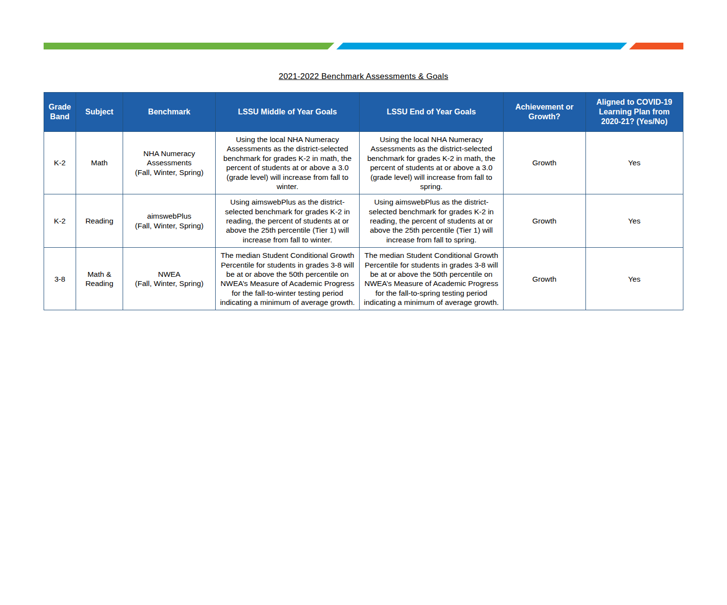2021-2022 Benchmark Assessments & Goals
| Grade Band | Subject | Benchmark | LSSU Middle of Year Goals | LSSU End of Year Goals | Achievement or Growth? | Aligned to COVID-19 Learning Plan from 2020-21? (Yes/No) |
| --- | --- | --- | --- | --- | --- | --- |
| K-2 | Math | NHA Numeracy Assessments (Fall, Winter, Spring) | Using the local NHA Numeracy Assessments as the district-selected benchmark for grades K-2 in math, the percent of students at or above a 3.0 (grade level) will increase from fall to winter. | Using the local NHA Numeracy Assessments as the district-selected benchmark for grades K-2 in math, the percent of students at or above a 3.0 (grade level) will increase from fall to spring. | Growth | Yes |
| K-2 | Reading | aimswebPlus (Fall, Winter, Spring) | Using aimswebPlus as the district-selected benchmark for grades K-2 in reading, the percent of students at or above the 25th percentile (Tier 1) will increase from fall to winter. | Using aimswebPlus as the district-selected benchmark for grades K-2 in reading, the percent of students at or above the 25th percentile (Tier 1) will increase from fall to spring. | Growth | Yes |
| 3-8 | Math & Reading | NWEA (Fall, Winter, Spring) | The median Student Conditional Growth Percentile for students in grades 3-8 will be at or above the 50th percentile on NWEA’s Measure of Academic Progress for the fall-to-winter testing period indicating a minimum of average growth. | The median Student Conditional Growth Percentile for students in grades 3-8 will be at or above the 50th percentile on NWEA’s Measure of Academic Progress for the fall-to-spring testing period indicating a minimum of average growth. | Growth | Yes |